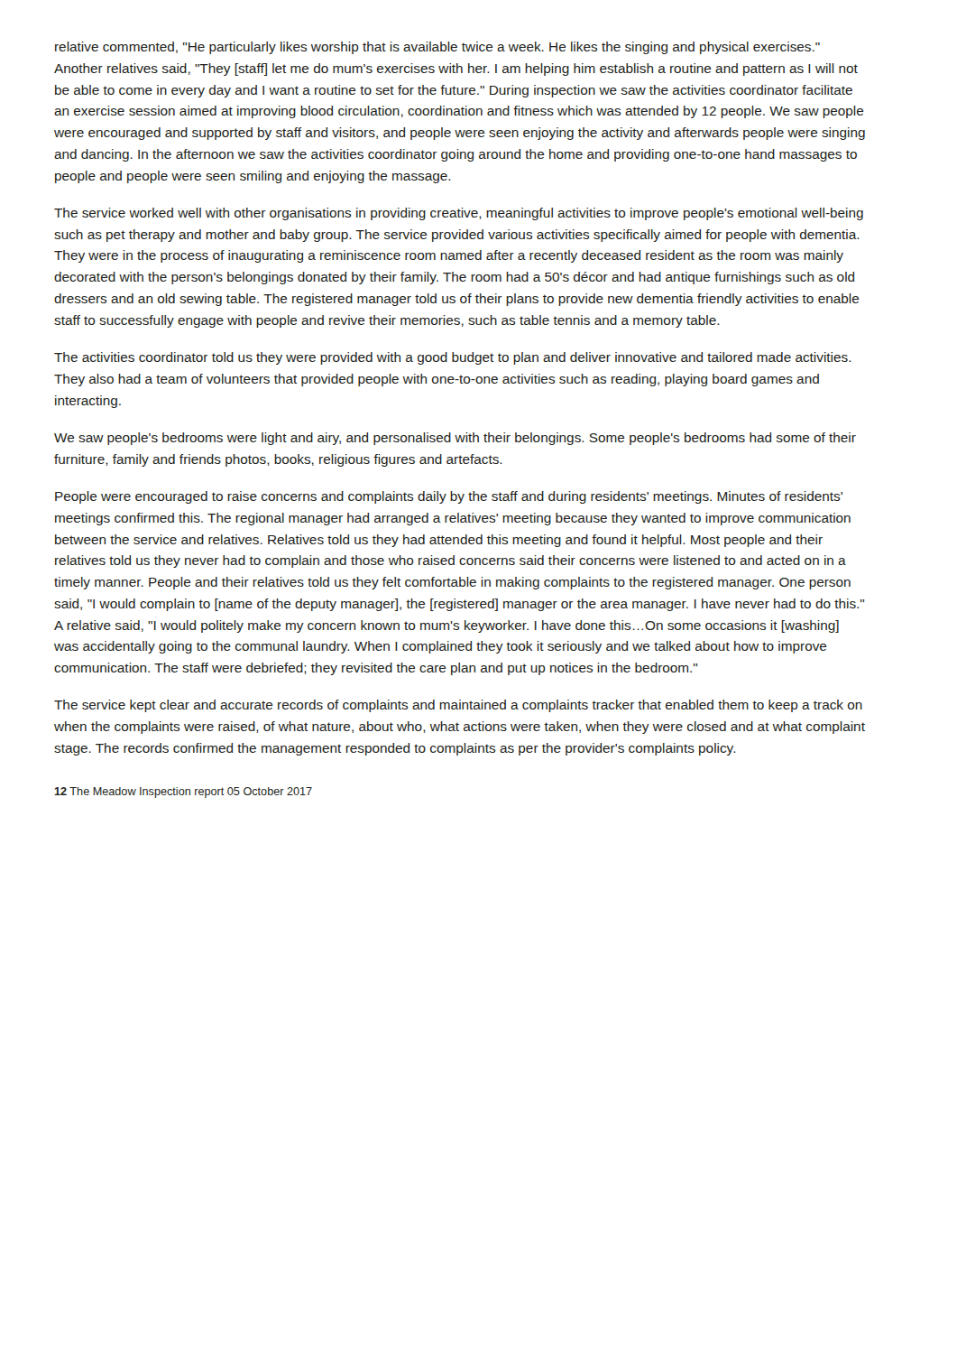relative commented, "He particularly likes worship that is available twice a week. He likes the singing and physical exercises." Another relatives said, "They [staff] let me do mum's exercises with her. I am helping him establish a routine and pattern as I will not be able to come in every day and I want a routine to set for the future." During inspection we saw the activities coordinator facilitate an exercise session aimed at improving blood circulation, coordination and fitness which was attended by 12 people. We saw people were encouraged and supported by staff and visitors, and people were seen enjoying the activity and afterwards people were singing and dancing. In the afternoon we saw the activities coordinator going around the home and providing one-to-one hand massages to people and people were seen smiling and enjoying the massage.
The service worked well with other organisations in providing creative, meaningful activities to improve people's emotional well-being such as pet therapy and mother and baby group. The service provided various activities specifically aimed for people with dementia. They were in the process of inaugurating a reminiscence room named after a recently deceased resident as the room was mainly decorated with the person's belongings donated by their family. The room had a 50's décor and had antique furnishings such as old dressers and an old sewing table. The registered manager told us of their plans to provide new dementia friendly activities to enable staff to successfully engage with people and revive their memories, such as table tennis and a memory table.
The activities coordinator told us they were provided with a good budget to plan and deliver innovative and tailored made activities. They also had a team of volunteers that provided people with one-to-one activities such as reading, playing board games and interacting.
We saw people's bedrooms were light and airy, and personalised with their belongings. Some people's bedrooms had some of their furniture, family and friends photos, books, religious figures and artefacts.
People were encouraged to raise concerns and complaints daily by the staff and during residents' meetings. Minutes of residents' meetings confirmed this. The regional manager had arranged a relatives' meeting because they wanted to improve communication between the service and relatives. Relatives told us they had attended this meeting and found it helpful. Most people and their relatives told us they never had to complain and those who raised concerns said their concerns were listened to and acted on in a timely manner. People and their relatives told us they felt comfortable in making complaints to the registered manager. One person said, "I would complain to [name of the deputy manager], the [registered] manager or the area manager. I have never had to do this." A relative said, "I would politely make my concern known to mum's keyworker. I have done this…On some occasions it [washing] was accidentally going to the communal laundry. When I complained they took it seriously and we talked about how to improve communication. The staff were debriefed; they revisited the care plan and put up notices in the bedroom."
The service kept clear and accurate records of complaints and maintained a complaints tracker that enabled them to keep a track on when the complaints were raised, of what nature, about who, what actions were taken, when they were closed and at what complaint stage. The records confirmed the management responded to complaints as per the provider's complaints policy.
12 The Meadow Inspection report 05 October 2017